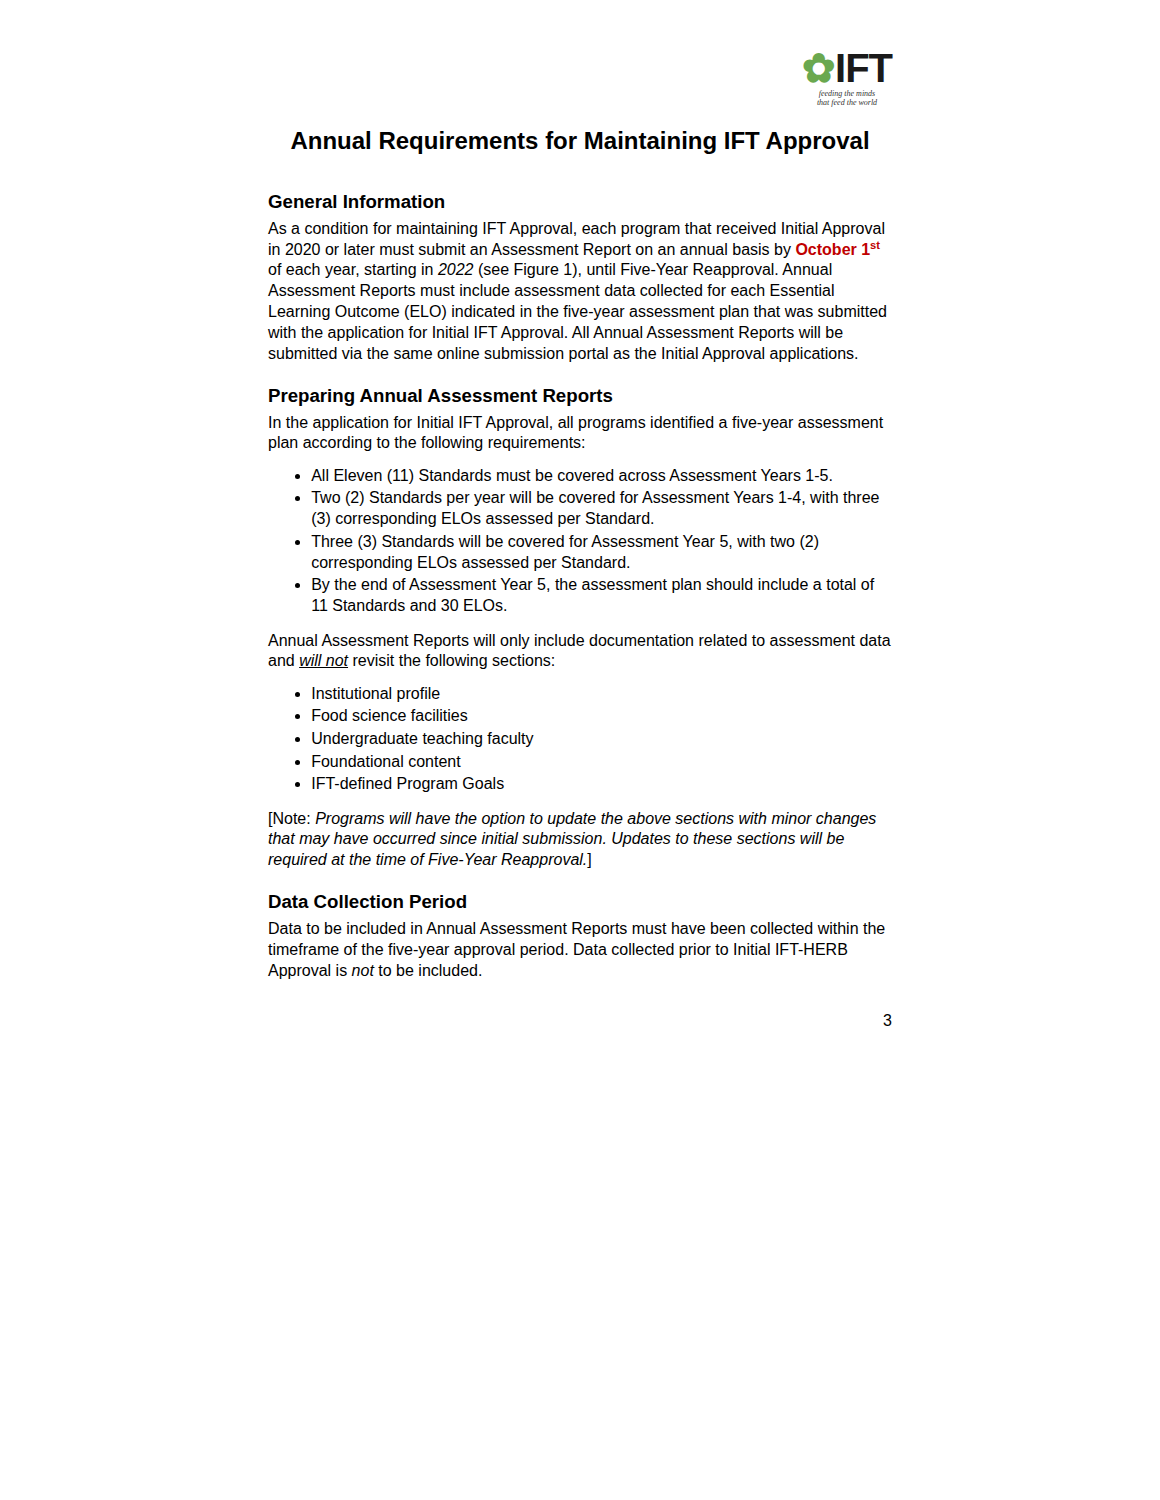✿IFT
feeding the minds
that feed the world
Annual Requirements for Maintaining IFT Approval
General Information
As a condition for maintaining IFT Approval, each program that received Initial Approval in 2020 or later must submit an Assessment Report on an annual basis by October 1st of each year, starting in 2022 (see Figure 1), until Five-Year Reapproval. Annual Assessment Reports must include assessment data collected for each Essential Learning Outcome (ELO) indicated in the five-year assessment plan that was submitted with the application for Initial IFT Approval. All Annual Assessment Reports will be submitted via the same online submission portal as the Initial Approval applications.
Preparing Annual Assessment Reports
In the application for Initial IFT Approval, all programs identified a five-year assessment plan according to the following requirements:
All Eleven (11) Standards must be covered across Assessment Years 1-5.
Two (2) Standards per year will be covered for Assessment Years 1-4, with three (3) corresponding ELOs assessed per Standard.
Three (3) Standards will be covered for Assessment Year 5, with two (2) corresponding ELOs assessed per Standard.
By the end of Assessment Year 5, the assessment plan should include a total of 11 Standards and 30 ELOs.
Annual Assessment Reports will only include documentation related to assessment data and will not revisit the following sections:
Institutional profile
Food science facilities
Undergraduate teaching faculty
Foundational content
IFT-defined Program Goals
[Note: Programs will have the option to update the above sections with minor changes that may have occurred since initial submission. Updates to these sections will be required at the time of Five-Year Reapproval.]
Data Collection Period
Data to be included in Annual Assessment Reports must have been collected within the timeframe of the five-year approval period. Data collected prior to Initial IFT-HERB Approval is not to be included.
3